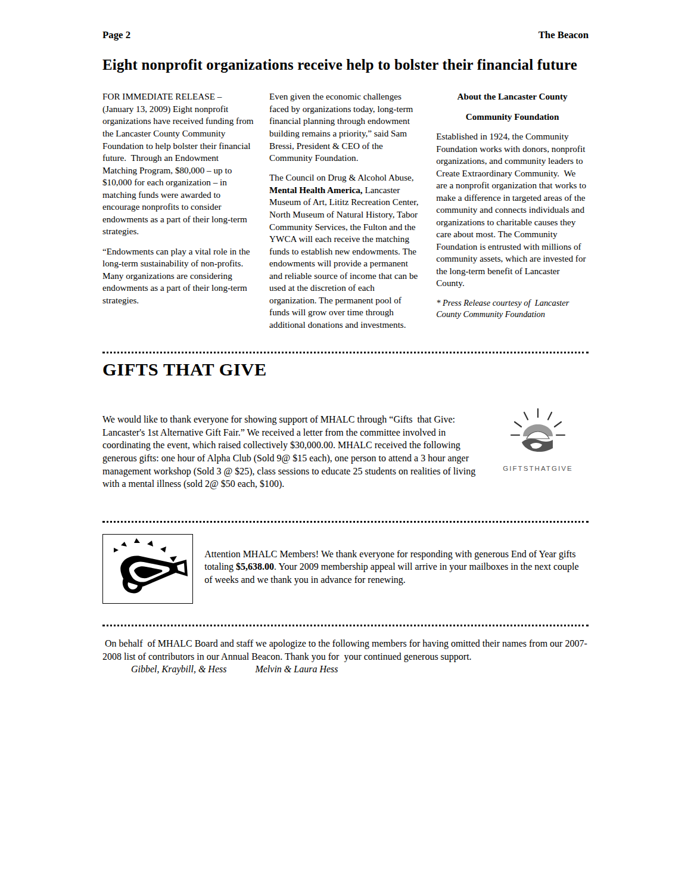Page 2 The Beacon
Eight nonprofit organizations receive help to bolster their financial future
FOR IMMEDIATE RELEASE – (January 13, 2009) Eight nonprofit organizations have received funding from the Lancaster County Community Foundation to help bolster their financial future. Through an Endowment Matching Program, $80,000 – up to $10,000 for each organization – in matching funds were awarded to encourage nonprofits to consider endowments as a part of their long-term strategies.
“Endowments can play a vital role in the long-term sustainability of non-profits. Many organizations are considering endowments as a part of their long-term strategies.
Even given the economic challenges faced by organizations today, long-term financial planning through endowment building remains a priority,” said Sam Bressi, President & CEO of the Community Foundation.
The Council on Drug & Alcohol Abuse, Mental Health America, Lancaster Museum of Art, Lititz Recreation Center, North Museum of Natural History, Tabor Community Services, the Fulton and the YWCA will each receive the matching funds to establish new endowments. The endowments will provide a permanent and reliable source of income that can be used at the discretion of each organization. The permanent pool of funds will grow over time through additional donations and investments.
About the Lancaster County
Community Foundation
Established in 1924, the Community Foundation works with donors, nonprofit organizations, and community leaders to Create Extraordinary Community. We are a nonprofit organization that works to make a difference in targeted areas of the community and connects individuals and organizations to charitable causes they care about most. The Community Foundation is entrusted with millions of community assets, which are invested for the long-term benefit of Lancaster County.
* Press Release courtesy of Lancaster County Community Foundation
GIFTS THAT GIVE
We would like to thank everyone for showing support of MHALC through “Gifts that Give: Lancaster's 1st Alternative Gift Fair.” We received a letter from the committee involved in coordinating the event, which raised collectively $30,000.00. MHALC received the following generous gifts: one hour of Alpha Club (Sold 9@ $15 each), one person to attend a 3 hour anger management workshop (Sold 3 @ $25), class sessions to educate 25 students on realities of living with a mental illness (sold 2@ $50 each, $100).
GIFTSTHATGIVE
Attention MHALC Members! We thank everyone for responding with generous End of Year gifts totaling $5,638.00. Your 2009 membership appeal will arrive in your mailboxes in the next couple of weeks and we thank you in advance for renewing.
On behalf of MHALC Board and staff we apologize to the following members for having omitted their names from our 2007-2008 list of contributors in our Annual Beacon. Thank you for your continued generous support. Gibbel, Kraybill, & Hess Melvin & Laura Hess